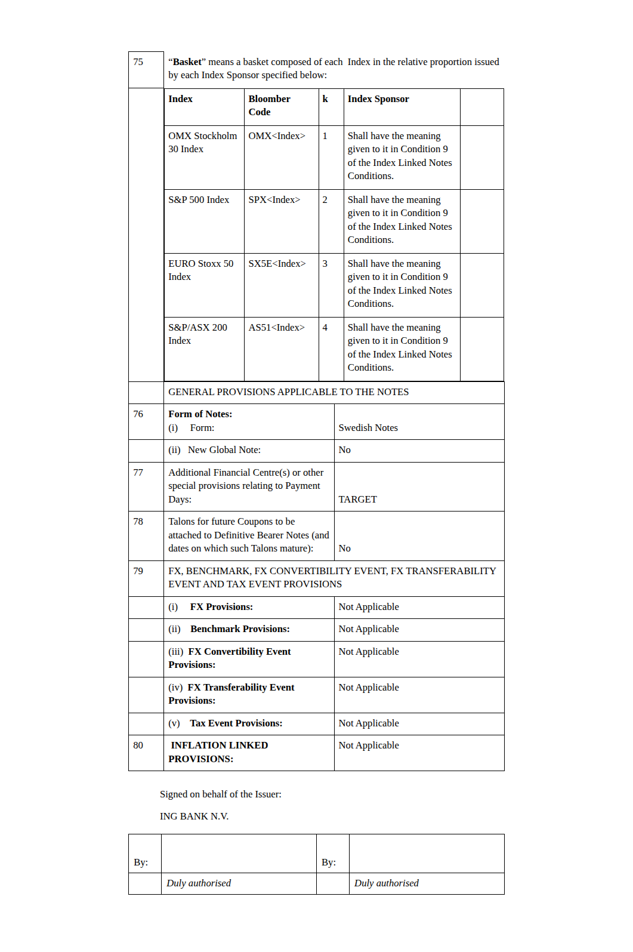| 75 | “ Basket ” means a basket composed of each Index in the relative proportion issued by each Index Sponsor specified below: |
| | / Index / Bloomber Code / k / Index Sponsor / / / --- / --- / --- / --- / --- / / OMX Stockholm 30 Index / OMX<Index> / 1 / Shall have the meaning given to it in Condition 9 of the Index Linked Notes Conditions. / / / S&P 500 Index / SPX<Index> / 2 / Shall have the meaning given to it in Condition 9 of the Index Linked Notes Conditions. / / / EURO Stoxx 50 Index / SX5E<Index> / 3 / Shall have the meaning given to it in Condition 9 of the Index Linked Notes Conditions. / / / S&P/ASX 200 Index / AS51<Index> / 4 / Shall have the meaning given to it in Condition 9 of the Index Linked Notes Conditions. / / |
| | GENERAL PROVISIONS APPLICABLE TO THE NOTES |
| 76 | Form of Notes: (i) Form: | Swedish Notes |
| | (ii) New Global Note: | No |
| 77 | Additional Financial Centre(s) or other special provisions relating to Payment Days: | TARGET |
| 78 | Talons for future Coupons to be attached to Definitive Bearer Notes (and dates on which such Talons mature): | No |
| 79 | FX, BENCHMARK, FX CONVERTIBILITY EVENT, FX TRANSFERABILITY EVENT AND TAX EVENT PROVISIONS |
| | (i) FX Provisions: | Not Applicable |
| | (ii) Benchmark Provisions: | Not Applicable |
| | (iii) FX Convertibility Event Provisions: | Not Applicable |
| | (iv) FX Transferability Event Provisions: | Not Applicable |
| | (v) Tax Event Provisions: | Not Applicable |
| 80 | INFLATION LINKED PROVISIONS: | Not Applicable |
Signed on behalf of the Issuer:
ING BANK N.V.
| By: | | By: | |
| | Duly authorised | | Duly authorised |